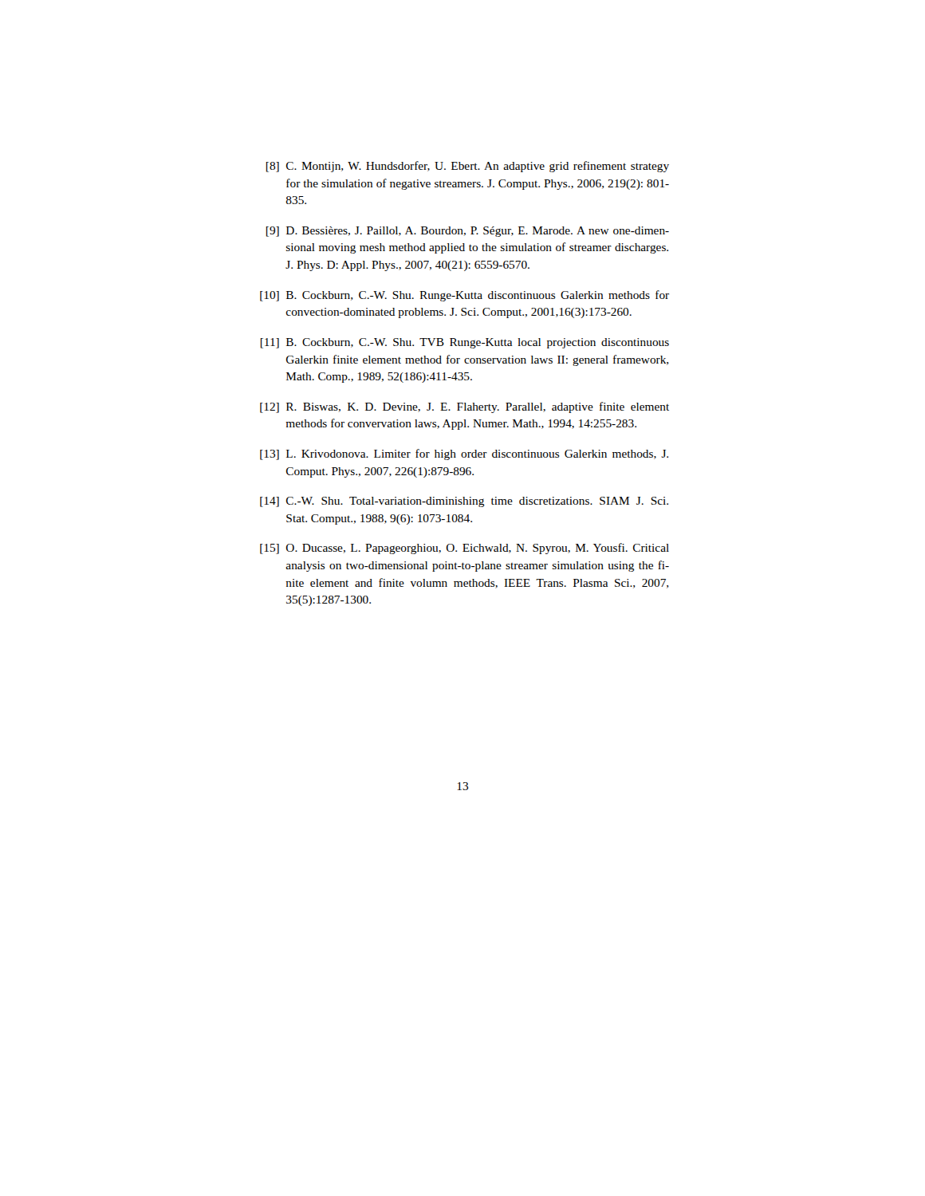[8] C. Montijn, W. Hundsdorfer, U. Ebert. An adaptive grid refinement strategy for the simulation of negative streamers. J. Comput. Phys., 2006, 219(2): 801-835.
[9] D. Bessières, J. Paillol, A. Bourdon, P. Ségur, E. Marode. A new one-dimensional moving mesh method applied to the simulation of streamer discharges. J. Phys. D: Appl. Phys., 2007, 40(21): 6559-6570.
[10] B. Cockburn, C.-W. Shu. Runge-Kutta discontinuous Galerkin methods for convection-dominated problems. J. Sci. Comput., 2001,16(3):173-260.
[11] B. Cockburn, C.-W. Shu. TVB Runge-Kutta local projection discontinuous Galerkin finite element method for conservation laws II: general framework, Math. Comp., 1989, 52(186):411-435.
[12] R. Biswas, K. D. Devine, J. E. Flaherty. Parallel, adaptive finite element methods for convervation laws, Appl. Numer. Math., 1994, 14:255-283.
[13] L. Krivodonova. Limiter for high order discontinuous Galerkin methods, J. Comput. Phys., 2007, 226(1):879-896.
[14] C.-W. Shu. Total-variation-diminishing time discretizations. SIAM J. Sci. Stat. Comput., 1988, 9(6): 1073-1084.
[15] O. Ducasse, L. Papageorghiou, O. Eichwald, N. Spyrou, M. Yousfi. Critical analysis on two-dimensional point-to-plane streamer simulation using the finite element and finite volumn methods, IEEE Trans. Plasma Sci., 2007, 35(5):1287-1300.
13